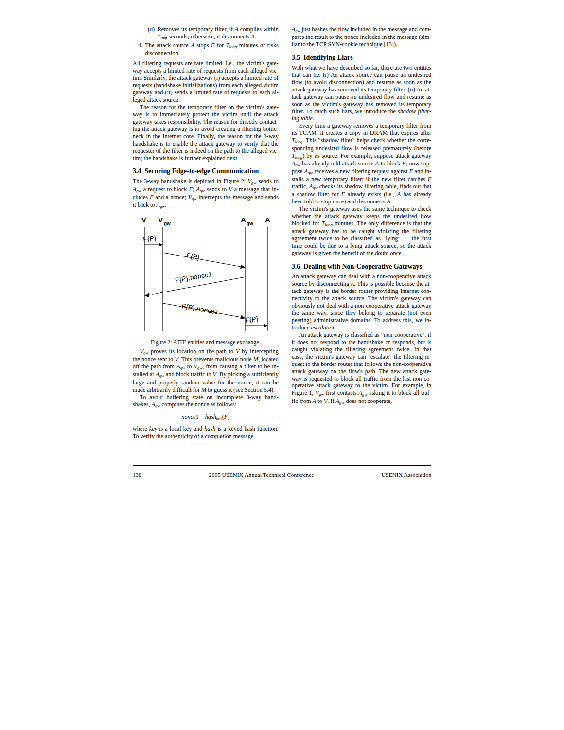(d)
Removes its temporary filter, if A complies within Ttmp seconds; otherwise, it disconnects A.
4.
The attack source A stops F for Tlong minutes or risks disconnection.
All filtering requests are rate limited. I.e., the victim's gateway accepts a limited rate of requests from each alleged victim. Similarly, the attack gateway (i) accepts a limited rate of requests (handshake initializations) from each alleged victim gateway and (ii) sends a limited rate of requests to each alleged attack source.
The reason for the temporary filter on the victim's gateway is to immediately protect the victim until the attack gateway takes responsibility. The reason for directly contacting the attack gateway is to avoid creating a filtering bottleneck in the Internet core. Finally, the reason for the 3-way handshake is to enable the attack gateway to verify that the requester of the filter is indeed on the path to the alleged victim; the handshake is further explained next.
3.4 Securing Edge-to-edge Communication
The 3-way handshake is depicted in Figure 2: Vgw sends to Agw a request to block F; Agw sends to V a message that includes F and a nonce; Vgw intercepts the message and sends it back to Agw.
V V gw A gw A Arrow 1: V -> Vgw F{P} F{P} Arrow 2: Vgw -> Agw F{P} F{P} Arrow 3: Agw -> V F{P},nonce1 (dashed at end) F{P},nonce1 Arrow 4: Vgw -> Agw F{P},nonce1 F{P},nonce1 Arrow 5: Agw -> A F{P} F{P}
Figure 2: AITF entities and message exchange.
Vgw proves its location on the path to V by intercepting the nonce sent to V. This prevents malicious node M, located off the path from Agw to Vgw, from causing a filter to be installed at Agw and block traffic to V. By picking a sufficiently large and properly random value for the nonce, it can be made arbitrarily difficult for M to guess it (see Section 5.4).
To avoid buffering state on incomplete 3-way handshakes, Agw computes the nonce as follows:
nonce1 = hashkey(F)
where key is a local key and hash is a keyed hash function. To verify the authenticity of a completion message,
Agw just hashes the flow included in the message and compares the result to the nonce included in the message (similar to the TCP SYN-cookie technique [13]).
3.5 Identifying Liars
With what we have described so far, there are two entities that can lie: (i) An attack source can pause an undesired flow (to avoid disconnection) and resume as soon as the attack gateway has removed its temporary filter. (ii) An attack gateway can pause an undesired flow and resume as soon as the victim's gateway has removed its temporary filter. To catch such liars, we introduce the shadow filtering table.
Every time a gateway removes a temporary filter from its TCAM, it creates a copy in DRAM that expires after Tlong. This "shadow filter" helps check whether the corresponding undesired flow is released prematurely (before Tlong) by its source. For example, suppose attack gateway Agw has already told attack source A to block F; now suppose Agw receives a new filtering request against F and installs a new temporary filter; if the new filter catches F traffic, Agw checks its shadow filtering table, finds out that a shadow filter for F already exists (i.e., A has already been told to stop once) and disconnects A.
The victim's gateway uses the same technique to check whether the attack gateway keeps the undesired flow blocked for Tlong minutes. The only difference is that the attack gateway has to be caught violating the filtering agreement twice to be classified as "lying" — the first time could be due to a lying attack source, so the attack gateway is given the benefit of the doubt once.
3.6 Dealing with Non-Cooperative Gateways
An attack gateway can deal with a non-cooperative attack source by disconnecting it. This is possible because the attack gateway is the border router providing Internet connectivity to the attack source. The victim's gateway can obviously not deal with a non-cooperative attack gateway the same way, since they belong to separate (not even peering) administrative domains. To address this, we introduce escalation.
An attack gateway is classified as "non-cooperative", if it does not respond to the handshake or responds, but is caught violating the filtering agreement twice. In that case, the victim's gateway can "escalate" the filtering request to the border router that follows the non-cooperative attack gateway on the flow's path. The new attack gateway is requested to block all traffic from the last non-cooperative attack gateway to the victim. For example, in Figure 1, Vgw first contacts Agw asking it to block all traffic from A to V. If Agw does not cooperate,
138
2005 USENIX Annual Technical Conference
USENIX Association